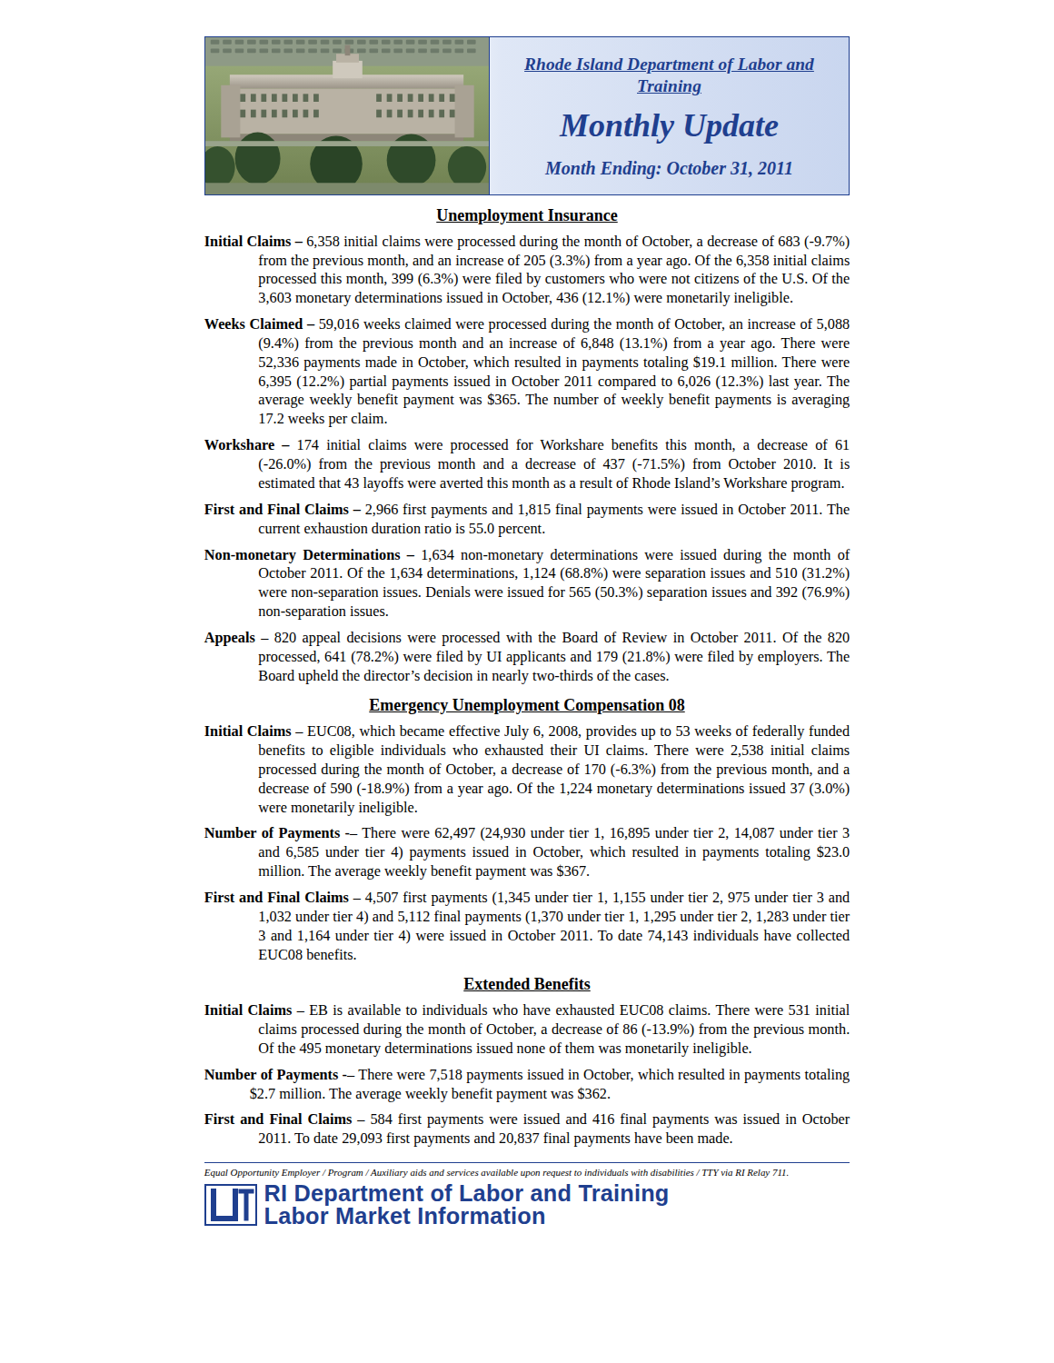Rhode Island Department of Labor and Training
Monthly Update
Month Ending: October 31, 2011
Unemployment Insurance
Initial Claims – 6,358 initial claims were processed during the month of October, a decrease of 683 (-9.7%) from the previous month, and an increase of 205 (3.3%) from a year ago. Of the 6,358 initial claims processed this month, 399 (6.3%) were filed by customers who were not citizens of the U.S. Of the 3,603 monetary determinations issued in October, 436 (12.1%) were monetarily ineligible.
Weeks Claimed – 59,016 weeks claimed were processed during the month of October, an increase of 5,088 (9.4%) from the previous month and an increase of 6,848 (13.1%) from a year ago. There were 52,336 payments made in October, which resulted in payments totaling $19.1 million. There were 6,395 (12.2%) partial payments issued in October 2011 compared to 6,026 (12.3%) last year. The average weekly benefit payment was $365. The number of weekly benefit payments is averaging 17.2 weeks per claim.
Workshare – 174 initial claims were processed for Workshare benefits this month, a decrease of 61 (-26.0%) from the previous month and a decrease of 437 (-71.5%) from October 2010. It is estimated that 43 layoffs were averted this month as a result of Rhode Island’s Workshare program.
First and Final Claims – 2,966 first payments and 1,815 final payments were issued in October 2011. The current exhaustion duration ratio is 55.0 percent.
Non-monetary Determinations – 1,634 non-monetary determinations were issued during the month of October 2011. Of the 1,634 determinations, 1,124 (68.8%) were separation issues and 510 (31.2%) were non-separation issues. Denials were issued for 565 (50.3%) separation issues and 392 (76.9%) non-separation issues.
Appeals – 820 appeal decisions were processed with the Board of Review in October 2011. Of the 820 processed, 641 (78.2%) were filed by UI applicants and 179 (21.8%) were filed by employers. The Board upheld the director’s decision in nearly two-thirds of the cases.
Emergency Unemployment Compensation 08
Initial Claims – EUC08, which became effective July 6, 2008, provides up to 53 weeks of federally funded benefits to eligible individuals who exhausted their UI claims. There were 2,538 initial claims processed during the month of October, a decrease of 170 (-6.3%) from the previous month, and a decrease of 590 (-18.9%) from a year ago. Of the 1,224 monetary determinations issued 37 (3.0%) were monetarily ineligible.
Number of Payments -– There were 62,497 (24,930 under tier 1, 16,895 under tier 2, 14,087 under tier 3 and 6,585 under tier 4) payments issued in October, which resulted in payments totaling $23.0 million. The average weekly benefit payment was $367.
First and Final Claims – 4,507 first payments (1,345 under tier 1, 1,155 under tier 2, 975 under tier 3 and 1,032 under tier 4) and 5,112 final payments (1,370 under tier 1, 1,295 under tier 2, 1,283 under tier 3 and 1,164 under tier 4) were issued in October 2011. To date 74,143 individuals have collected EUC08 benefits.
Extended Benefits
Initial Claims – EB is available to individuals who have exhausted EUC08 claims. There were 531 initial claims processed during the month of October, a decrease of 86 (-13.9%) from the previous month. Of the 495 monetary determinations issued none of them was monetarily ineligible.
Number of Payments -– There were 7,518 payments issued in October, which resulted in payments totaling $2.7 million. The average weekly benefit payment was $362.
First and Final Claims – 584 first payments were issued and 416 final payments was issued in October 2011. To date 29,093 first payments and 20,837 final payments have been made.
Equal Opportunity Employer / Program / Auxiliary aids and services available upon request to individuals with disabilities / TTY via RI Relay 711.
RI Department of Labor and Training
Labor Market Information